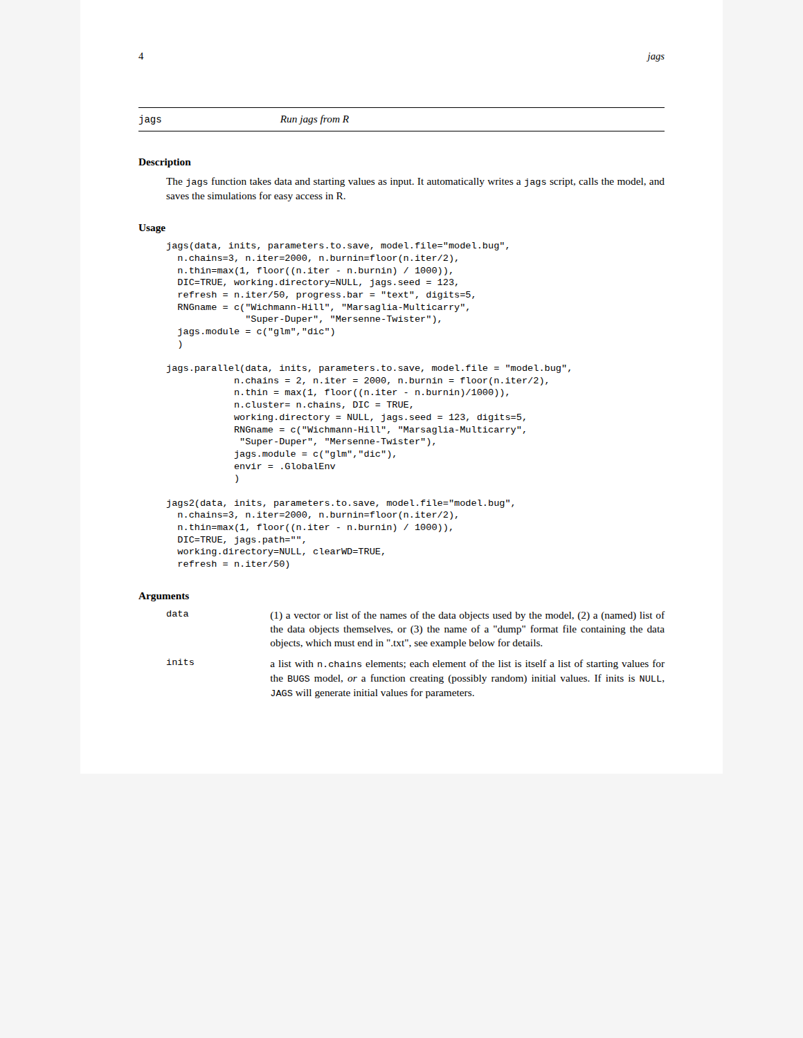4 jags
jags Run jags from R
Description
The jags function takes data and starting values as input. It automatically writes a jags script, calls the model, and saves the simulations for easy access in R.
Usage
jags(data, inits, parameters.to.save, model.file="model.bug",
  n.chains=3, n.iter=2000, n.burnin=floor(n.iter/2),
  n.thin=max(1, floor((n.iter - n.burnin) / 1000)),
  DIC=TRUE, working.directory=NULL, jags.seed = 123,
  refresh = n.iter/50, progress.bar = "text", digits=5,
  RNGname = c("Wichmann-Hill", "Marsaglia-Multicarry",
              "Super-Duper", "Mersenne-Twister"),
  jags.module = c("glm","dic")
  )

jags.parallel(data, inits, parameters.to.save, model.file = "model.bug",
            n.chains = 2, n.iter = 2000, n.burnin = floor(n.iter/2),
            n.thin = max(1, floor((n.iter - n.burnin)/1000)),
            n.cluster= n.chains, DIC = TRUE,
            working.directory = NULL, jags.seed = 123, digits=5,
            RNGname = c("Wichmann-Hill", "Marsaglia-Multicarry",
             "Super-Duper", "Mersenne-Twister"),
            jags.module = c("glm","dic"),
            envir = .GlobalEnv
            )

jags2(data, inits, parameters.to.save, model.file="model.bug",
  n.chains=3, n.iter=2000, n.burnin=floor(n.iter/2),
  n.thin=max(1, floor((n.iter - n.burnin) / 1000)),
  DIC=TRUE, jags.path="",
  working.directory=NULL, clearWD=TRUE,
  refresh = n.iter/50)
Arguments
data
(1) a vector or list of the names of the data objects used by the model, (2) a (named) list of the data objects themselves, or (3) the name of a "dump" format file containing the data objects, which must end in ".txt", see example below for details.
inits
a list with n.chains elements; each element of the list is itself a list of starting values for the BUGS model, or a function creating (possibly random) initial values. If inits is NULL, JAGS will generate initial values for parameters.